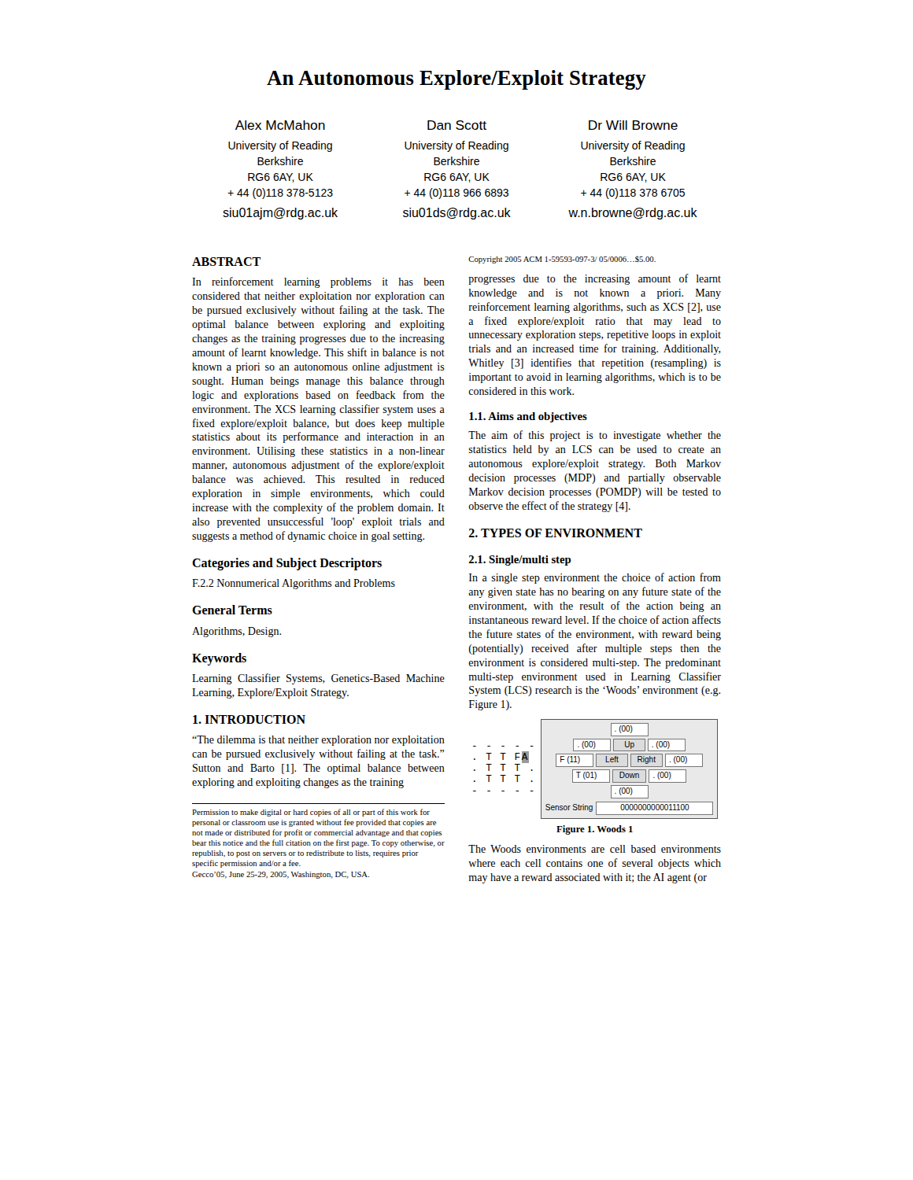An Autonomous Explore/Exploit Strategy
| Alex McMahon University of Reading Berkshire RG6 6AY, UK + 44 (0)118 378-5123 siu01ajm@rdg.ac.uk | Dan Scott University of Reading Berkshire RG6 6AY, UK + 44 (0)118 966 6893 siu01ds@rdg.ac.uk | Dr Will Browne University of Reading Berkshire RG6 6AY, UK + 44 (0)118 378 6705 w.n.browne@rdg.ac.uk |
ABSTRACT
In reinforcement learning problems it has been considered that neither exploitation nor exploration can be pursued exclusively without failing at the task. The optimal balance between exploring and exploiting changes as the training progresses due to the increasing amount of learnt knowledge. This shift in balance is not known a priori so an autonomous online adjustment is sought. Human beings manage this balance through logic and explorations based on feedback from the environment. The XCS learning classifier system uses a fixed explore/exploit balance, but does keep multiple statistics about its performance and interaction in an environment. Utilising these statistics in a non-linear manner, autonomous adjustment of the explore/exploit balance was achieved. This resulted in reduced exploration in simple environments, which could increase with the complexity of the problem domain. It also prevented unsuccessful 'loop' exploit trials and suggests a method of dynamic choice in goal setting.
Categories and Subject Descriptors
F.2.2 Nonnumerical Algorithms and Problems
General Terms
Algorithms, Design.
Keywords
Learning Classifier Systems, Genetics-Based Machine Learning, Explore/Exploit Strategy.
1. INTRODUCTION
“The dilemma is that neither exploration nor exploitation can be pursued exclusively without failing at the task.” Sutton and Barto [1]. The optimal balance between exploring and exploiting changes as the training
Permission to make digital or hard copies of all or part of this work for personal or classroom use is granted without fee provided that copies are not made or distributed for profit or commercial advantage and that copies bear this notice and the full citation on the first page. To copy otherwise, or republish, to post on servers or to redistribute to lists, requires prior specific permission and/or a fee.
Gecco’05, June 25-29, 2005, Washington, DC, USA.
Copyright 2005 ACM 1-59593-097-3/ 05/0006…$5.00.
progresses due to the increasing amount of learnt knowledge and is not known a priori. Many reinforcement learning algorithms, such as XCS [2], use a fixed explore/exploit ratio that may lead to unnecessary exploration steps, repetitive loops in exploit trials and an increased time for training. Additionally, Whitley [3] identifies that repetition (resampling) is important to avoid in learning algorithms, which is to be considered in this work.
1.1. Aims and objectives
The aim of this project is to investigate whether the statistics held by an LCS can be used to create an autonomous explore/exploit strategy. Both Markov decision processes (MDP) and partially observable Markov decision processes (POMDP) will be tested to observe the effect of the strategy [4].
2. TYPES OF ENVIRONMENT
2.1. Single/multi step
In a single step environment the choice of action from any given state has no bearing on any future state of the environment, with the result of the action being an instantaneous reward level. If the choice of action affects the future states of the environment, with reward being (potentially) received after multiple steps then the environment is considered multi-step. The predominant multi-step environment used in Learning Classifier System (LCS) research is the ‘Woods’ environment (e.g. Figure 1).
- - - - - . T T FA . T T T . . T T T . - - - - -
. (00)
. (00)
Up
. (00)
F (11)
Left
Right
. (00)
T (01)
Down
. (00)
. (00)
Sensor String 0000000000011100
Figure 1. Woods 1
The Woods environments are cell based environments where each cell contains one of several objects which may have a reward associated with it; the AI agent (or